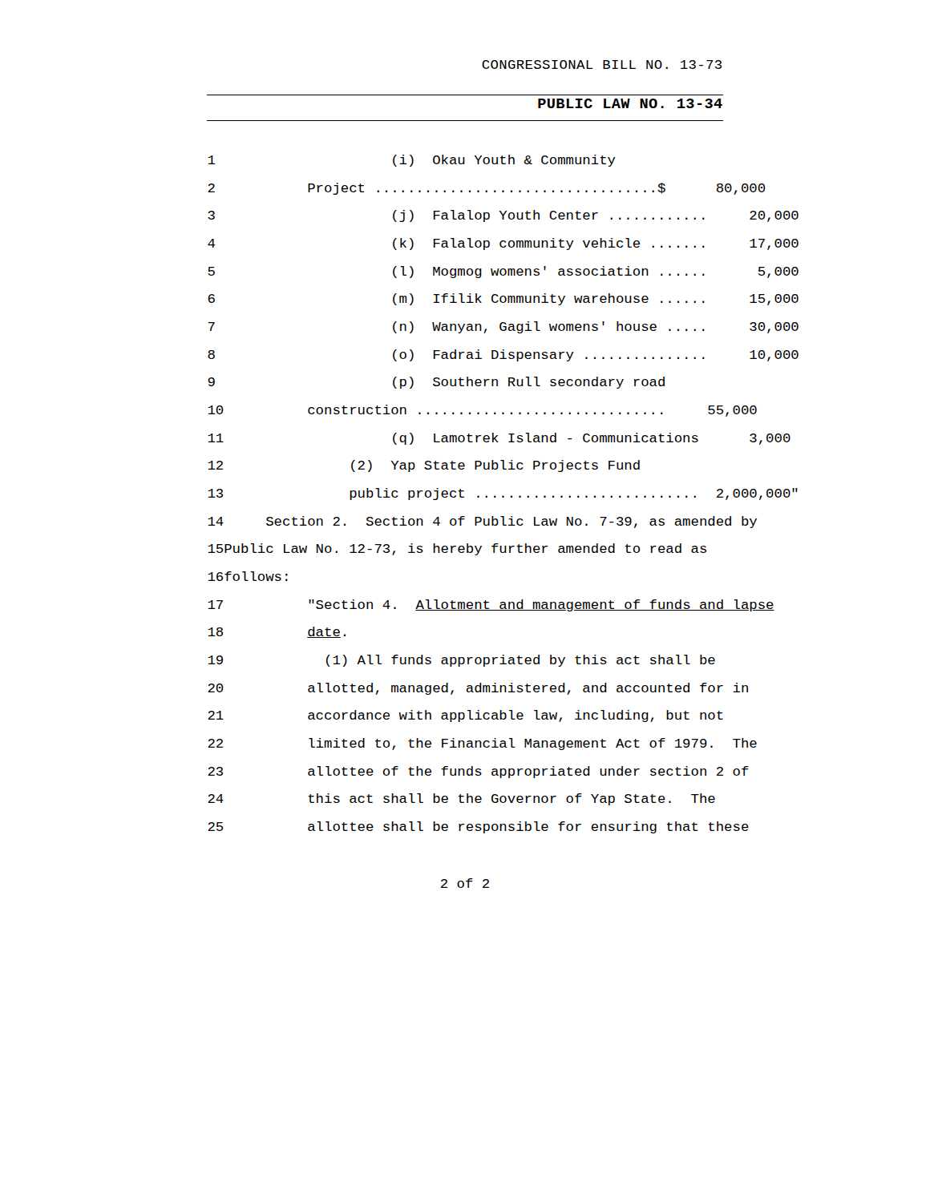CONGRESSIONAL BILL NO. 13-73
PUBLIC LAW NO. 13-34
| 1 | (i) Okau Youth & Community |
| 2 | Project ..................................$ 80,000 |
| 3 | (j) Falalop Youth Center ............ 20,000 |
| 4 | (k) Falalop community vehicle ....... 17,000 |
| 5 | (l) Mogmog womens' association ...... 5,000 |
| 6 | (m) Ifilik Community warehouse ...... 15,000 |
| 7 | (n) Wanyan, Gagil womens' house ..... 30,000 |
| 8 | (o) Fadrai Dispensary ............... 10,000 |
| 9 | (p) Southern Rull secondary road |
| 10 | construction .............................. 55,000 |
| 11 | (q) Lamotrek Island - Communications 3,000 |
| 12 | (2) Yap State Public Projects Fund |
| 13 | public project ........................... 2,000,000" |
| 14 | Section 2. Section 4 of Public Law No. 7-39, as amended by |
| 15 | Public Law No. 12-73, is hereby further amended to read as |
| 16 | follows: |
| 17 | "Section 4. Allotment and management of funds and lapse |
| 18 | date . |
| 19 | (1) All funds appropriated by this act shall be |
| 20 | allotted, managed, administered, and accounted for in |
| 21 | accordance with applicable law, including, but not |
| 22 | limited to, the Financial Management Act of 1979. The |
| 23 | allottee of the funds appropriated under section 2 of |
| 24 | this act shall be the Governor of Yap State. The |
| 25 | allottee shall be responsible for ensuring that these |
2 of 2